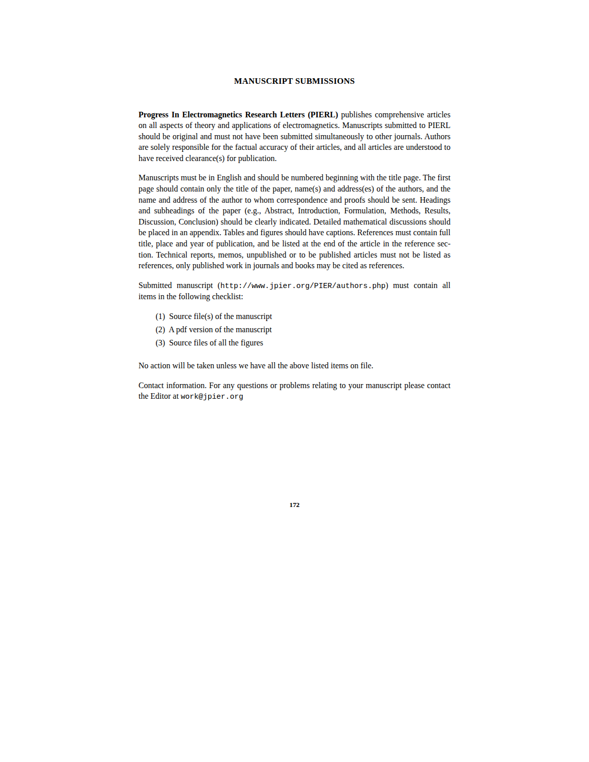MANUSCRIPT SUBMISSIONS
Progress In Electromagnetics Research Letters (PIERL) publishes comprehensive articles on all aspects of theory and applications of electromagnetics. Manuscripts submitted to PIERL should be original and must not have been submitted simultaneously to other journals. Authors are solely responsible for the factual accuracy of their articles, and all articles are understood to have received clearance(s) for publication.
Manuscripts must be in English and should be numbered beginning with the title page. The first page should contain only the title of the paper, name(s) and address(es) of the authors, and the name and address of the author to whom correspondence and proofs should be sent. Headings and subheadings of the paper (e.g., Abstract, Introduction, Formulation, Methods, Results, Discussion, Conclusion) should be clearly indicated. Detailed mathematical discussions should be placed in an appendix. Tables and figures should have captions. References must contain full title, place and year of publication, and be listed at the end of the article in the reference section. Technical reports, memos, unpublished or to be published articles must not be listed as references, only published work in journals and books may be cited as references.
Submitted manuscript (http://www.jpier.org/PIER/authors.php) must contain all items in the following checklist:
(1) Source file(s) of the manuscript
(2) A pdf version of the manuscript
(3) Source files of all the figures
No action will be taken unless we have all the above listed items on file.
Contact information. For any questions or problems relating to your manuscript please contact the Editor at work@jpier.org
172